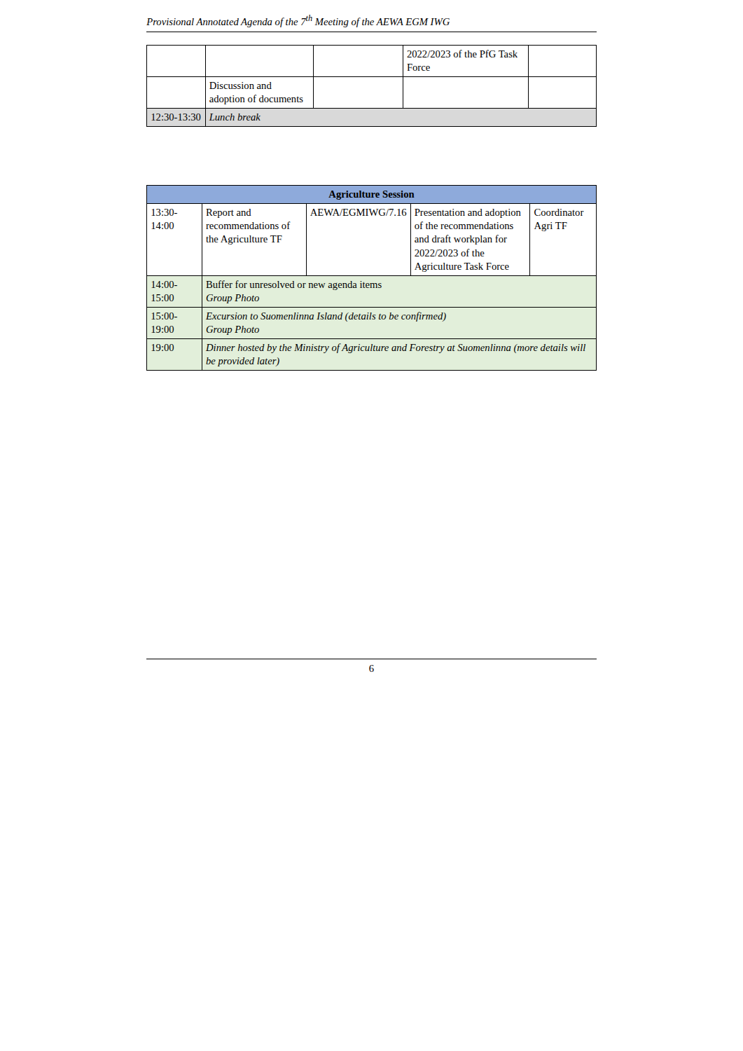Provisional Annotated Agenda of the 7th Meeting of the AEWA EGM IWG
| | | | 2022/2023 of the PfG Task Force | |
| | Discussion and adoption of documents | | | |
| 12:30-13:30 | Lunch break |
| Agriculture Session |
| 13:30-14:00 | Report and recommendations of the Agriculture TF | AEWA/EGMIWG/7.16 | Presentation and adoption of the recommendations and draft workplan for 2022/2023 of the Agriculture Task Force | Coordinator Agri TF |
| 14:00-15:00 | Buffer for unresolved or new agenda items Group Photo |
| 15:00-19:00 | Excursion to Suomenlinna Island (details to be confirmed) Group Photo |
| 19:00 | Dinner hosted by the Ministry of Agriculture and Forestry at Suomenlinna (more details will be provided later) |
6